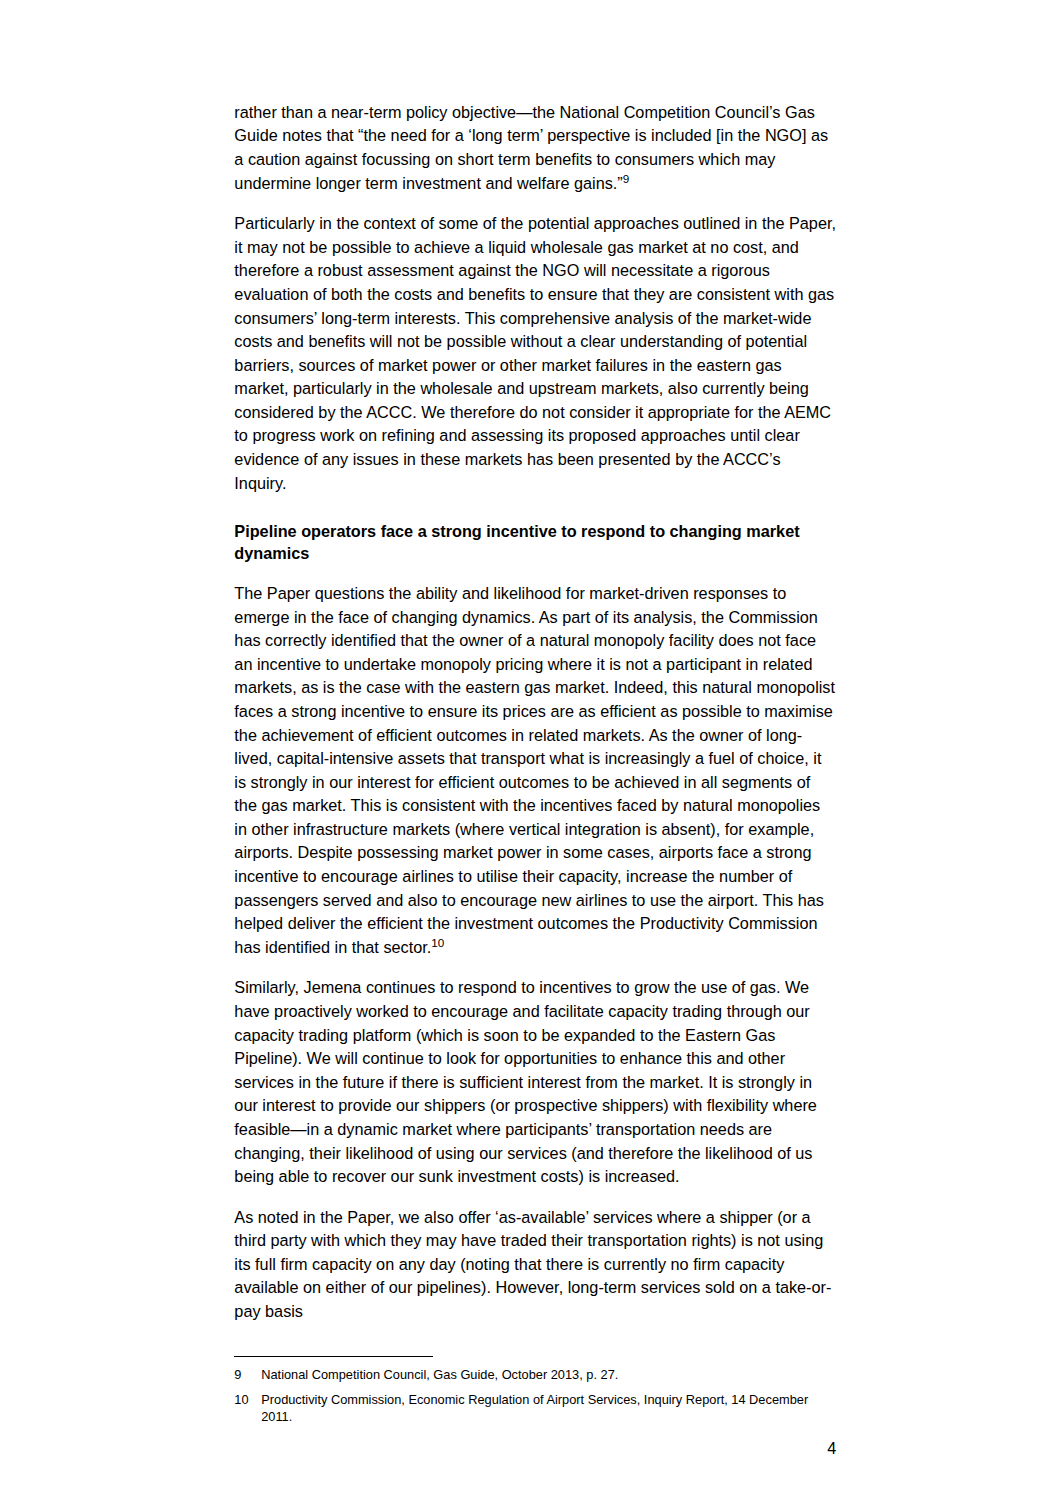rather than a near-term policy objective—the National Competition Council’s Gas Guide notes that “the need for a ‘long term’ perspective is included [in the NGO] as a caution against focussing on short term benefits to consumers which may undermine longer term investment and welfare gains.”9
Particularly in the context of some of the potential approaches outlined in the Paper, it may not be possible to achieve a liquid wholesale gas market at no cost, and therefore a robust assessment against the NGO will necessitate a rigorous evaluation of both the costs and benefits to ensure that they are consistent with gas consumers’ long-term interests. This comprehensive analysis of the market-wide costs and benefits will not be possible without a clear understanding of potential barriers, sources of market power or other market failures in the eastern gas market, particularly in the wholesale and upstream markets, also currently being considered by the ACCC. We therefore do not consider it appropriate for the AEMC to progress work on refining and assessing its proposed approaches until clear evidence of any issues in these markets has been presented by the ACCC’s Inquiry.
Pipeline operators face a strong incentive to respond to changing market dynamics
The Paper questions the ability and likelihood for market-driven responses to emerge in the face of changing dynamics. As part of its analysis, the Commission has correctly identified that the owner of a natural monopoly facility does not face an incentive to undertake monopoly pricing where it is not a participant in related markets, as is the case with the eastern gas market. Indeed, this natural monopolist faces a strong incentive to ensure its prices are as efficient as possible to maximise the achievement of efficient outcomes in related markets. As the owner of long-lived, capital-intensive assets that transport what is increasingly a fuel of choice, it is strongly in our interest for efficient outcomes to be achieved in all segments of the gas market. This is consistent with the incentives faced by natural monopolies in other infrastructure markets (where vertical integration is absent), for example, airports. Despite possessing market power in some cases, airports face a strong incentive to encourage airlines to utilise their capacity, increase the number of passengers served and also to encourage new airlines to use the airport. This has helped deliver the efficient the investment outcomes the Productivity Commission has identified in that sector.10
Similarly, Jemena continues to respond to incentives to grow the use of gas. We have proactively worked to encourage and facilitate capacity trading through our capacity trading platform (which is soon to be expanded to the Eastern Gas Pipeline). We will continue to look for opportunities to enhance this and other services in the future if there is sufficient interest from the market. It is strongly in our interest to provide our shippers (or prospective shippers) with flexibility where feasible—in a dynamic market where participants’ transportation needs are changing, their likelihood of using our services (and therefore the likelihood of us being able to recover our sunk investment costs) is increased.
As noted in the Paper, we also offer ‘as-available’ services where a shipper (or a third party with which they may have traded their transportation rights) is not using its full firm capacity on any day (noting that there is currently no firm capacity available on either of our pipelines). However, long-term services sold on a take-or-pay basis
9
National Competition Council, Gas Guide, October 2013, p. 27.
10
Productivity Commission, Economic Regulation of Airport Services, Inquiry Report, 14 December 2011.
4